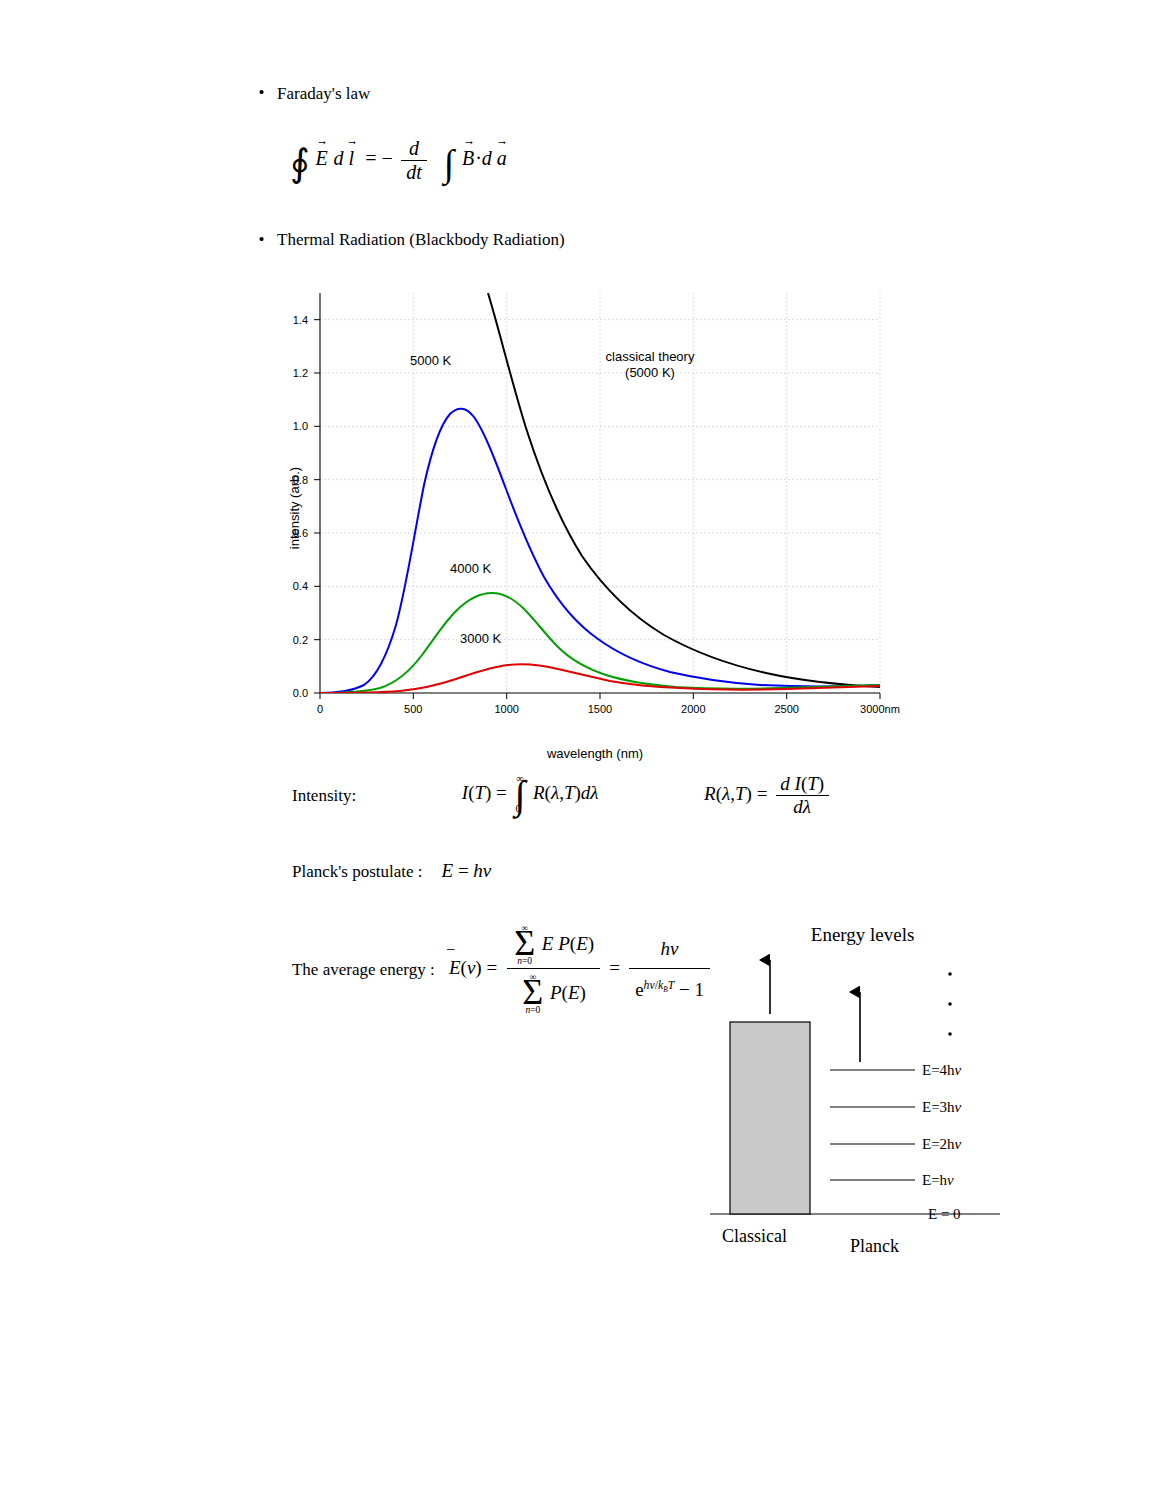Faraday's law
∮ E d l = − ddt ∫ B·d a
Thermal Radiation (Blackbody Radiation)
intensity (arb.)
0.0 0.2 0.4 0.6 0.8 1.0 1.2 1.4 0 500 1000 1500 2000 2500 3000nm 5000 K 4000 K 3000 K classical theory (5000 K)
wavelength (nm)
Intensity:
I(T) = ∞∫0 R(λ,T)dλ
R(λ,T) = d I(T) dλ
Planck's postulate : E = hν
The average energy : ̅ E (ν) = ∞Σn=0 E P(E) ∞Σn=0 P(E) = hν ehν/kBT − 1
Energy levels
E=4hν E=3hν E=2hν E=hν E = 0 Classical Planck